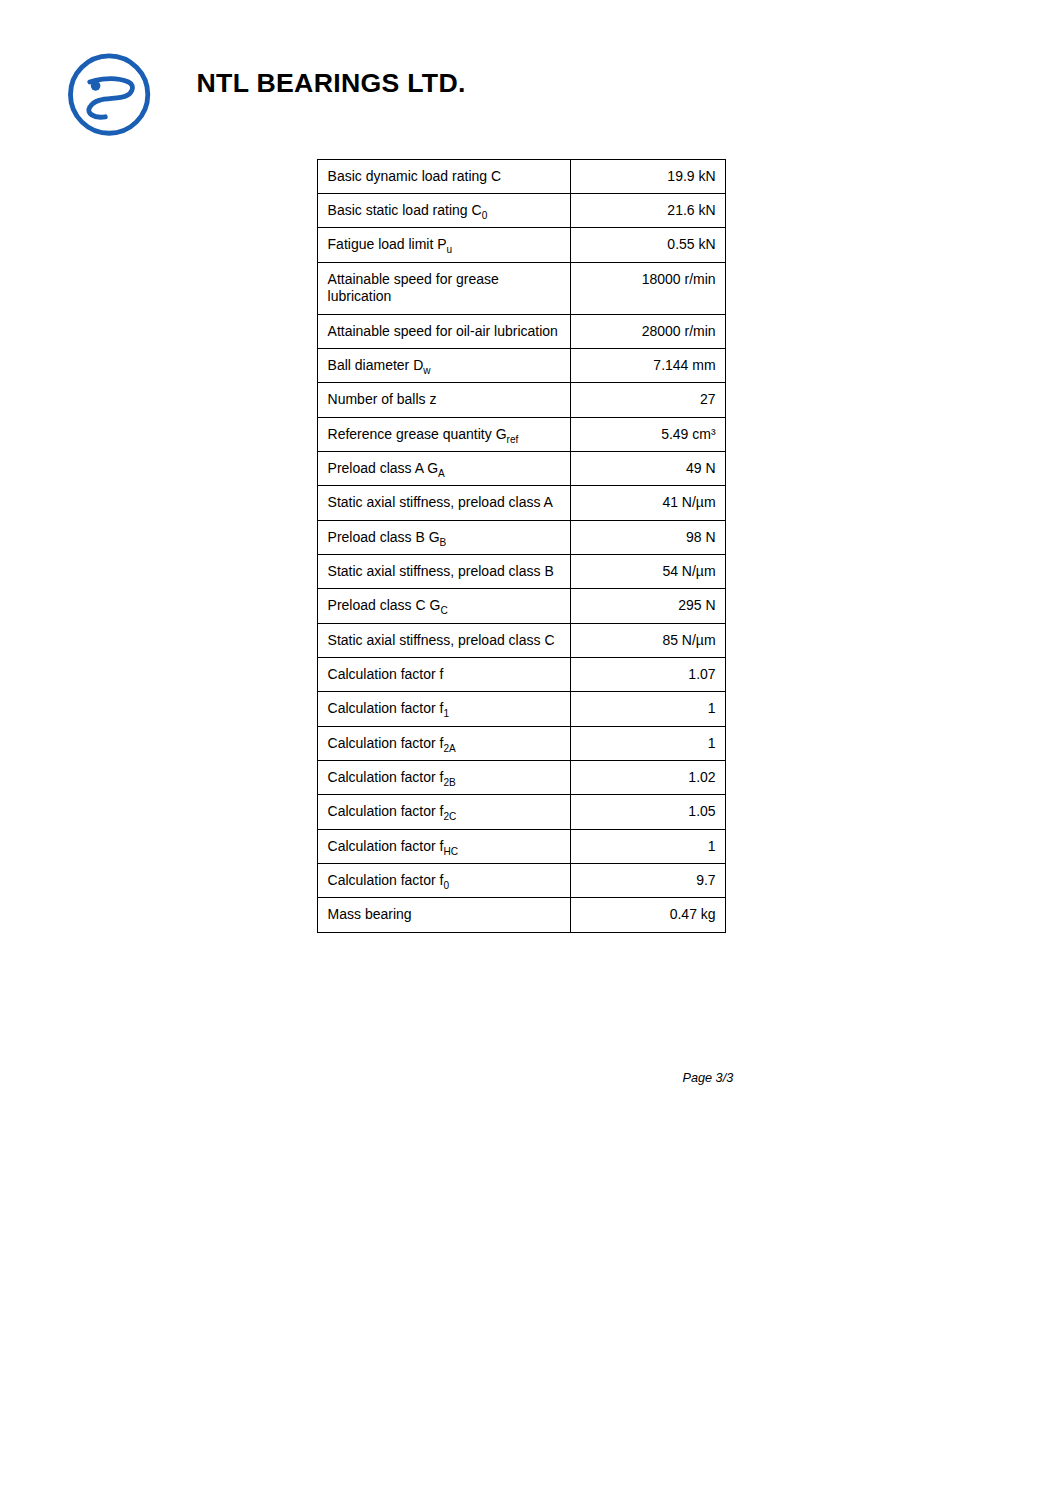NTL BEARINGS LTD.
| Basic dynamic load rating C | 19.9 kN |
| Basic static load rating C 0 | 21.6 kN |
| Fatigue load limit P u | 0.55 kN |
| Attainable speed for grease lubrication | 18000 r/min |
| Attainable speed for oil-air lubrication | 28000 r/min |
| Ball diameter D w | 7.144 mm |
| Number of balls z | 27 |
| Reference grease quantity G ref | 5.49 cm³ |
| Preload class A G A | 49 N |
| Static axial stiffness, preload class A | 41 N/µm |
| Preload class B G B | 98 N |
| Static axial stiffness, preload class B | 54 N/µm |
| Preload class C G C | 295 N |
| Static axial stiffness, preload class C | 85 N/µm |
| Calculation factor f | 1.07 |
| Calculation factor f 1 | 1 |
| Calculation factor f 2A | 1 |
| Calculation factor f 2B | 1.02 |
| Calculation factor f 2C | 1.05 |
| Calculation factor f HC | 1 |
| Calculation factor f 0 | 9.7 |
| Mass bearing | 0.47 kg |
Page 3/3